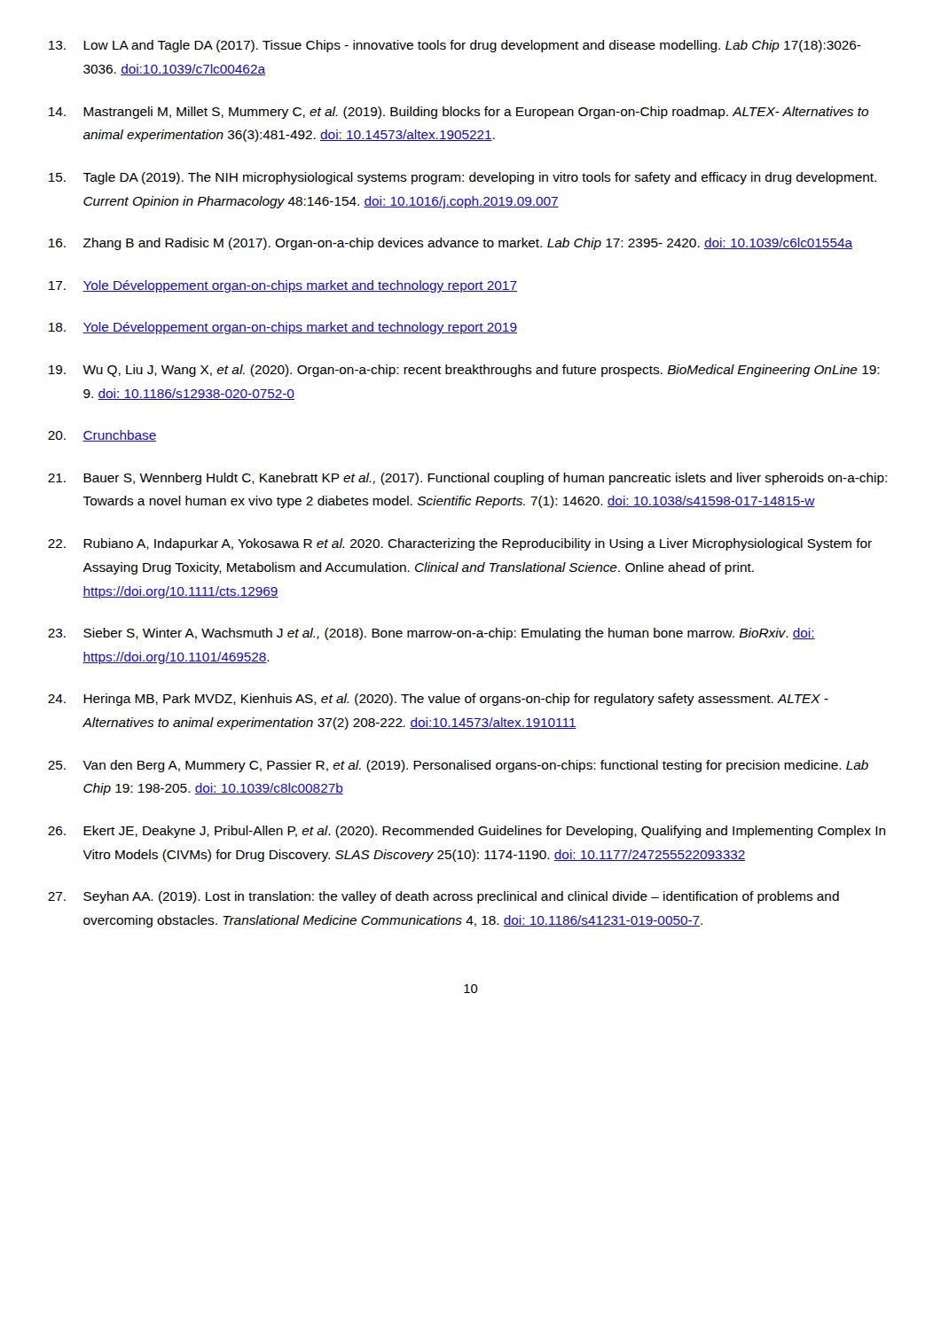13. Low LA and Tagle DA (2017). Tissue Chips - innovative tools for drug development and disease modelling. Lab Chip 17(18):3026-3036. doi:10.1039/c7lc00462a
14. Mastrangeli M, Millet S, Mummery C, et al. (2019). Building blocks for a European Organ-on-Chip roadmap. ALTEX- Alternatives to animal experimentation 36(3):481-492. doi: 10.14573/altex.1905221.
15. Tagle DA (2019). The NIH microphysiological systems program: developing in vitro tools for safety and efficacy in drug development. Current Opinion in Pharmacology 48:146-154. doi: 10.1016/j.coph.2019.09.007
16. Zhang B and Radisic M (2017). Organ-on-a-chip devices advance to market. Lab Chip 17: 2395- 2420. doi: 10.1039/c6lc01554a
17. Yole Développement organ-on-chips market and technology report 2017
18. Yole Développement organ-on-chips market and technology report 2019
19. Wu Q, Liu J, Wang X, et al. (2020). Organ‐on‐a‐chip: recent breakthroughs and future prospects. BioMedical Engineering OnLine 19: 9. doi: 10.1186/s12938-020-0752-0
20. Crunchbase
21. Bauer S, Wennberg Huldt C, Kanebratt KP et al., (2017). Functional coupling of human pancreatic islets and liver spheroids on-a-chip: Towards a novel human ex vivo type 2 diabetes model. Scientific Reports. 7(1): 14620. doi: 10.1038/s41598-017-14815-w
22. Rubiano A, Indapurkar A, Yokosawa R et al. 2020. Characterizing the Reproducibility in Using a Liver Microphysiological System for Assaying Drug Toxicity, Metabolism and Accumulation. Clinical and Translational Science. Online ahead of print. https://doi.org/10.1111/cts.12969
23. Sieber S, Winter A, Wachsmuth J et al., (2018). Bone marrow-on-a-chip: Emulating the human bone marrow. BioRxiv. doi: https://doi.org/10.1101/469528.
24. Heringa MB, Park MVDZ, Kienhuis AS, et al. (2020). The value of organs-on-chip for regulatory safety assessment. ALTEX - Alternatives to animal experimentation 37(2) 208-222. doi:10.14573/altex.1910111
25. Van den Berg A, Mummery C, Passier R, et al. (2019). Personalised organs-on-chips: functional testing for precision medicine. Lab Chip 19: 198-205. doi: 10.1039/c8lc00827b
26. Ekert JE, Deakyne J, Pribul-Allen P, et al. (2020). Recommended Guidelines for Developing, Qualifying and Implementing Complex In Vitro Models (CIVMs) for Drug Discovery. SLAS Discovery 25(10): 1174-1190. doi: 10.1177/247255522093332
27. Seyhan AA. (2019). Lost in translation: the valley of death across preclinical and clinical divide – identification of problems and overcoming obstacles. Translational Medicine Communications 4, 18. doi: 10.1186/s41231-019-0050-7.
10